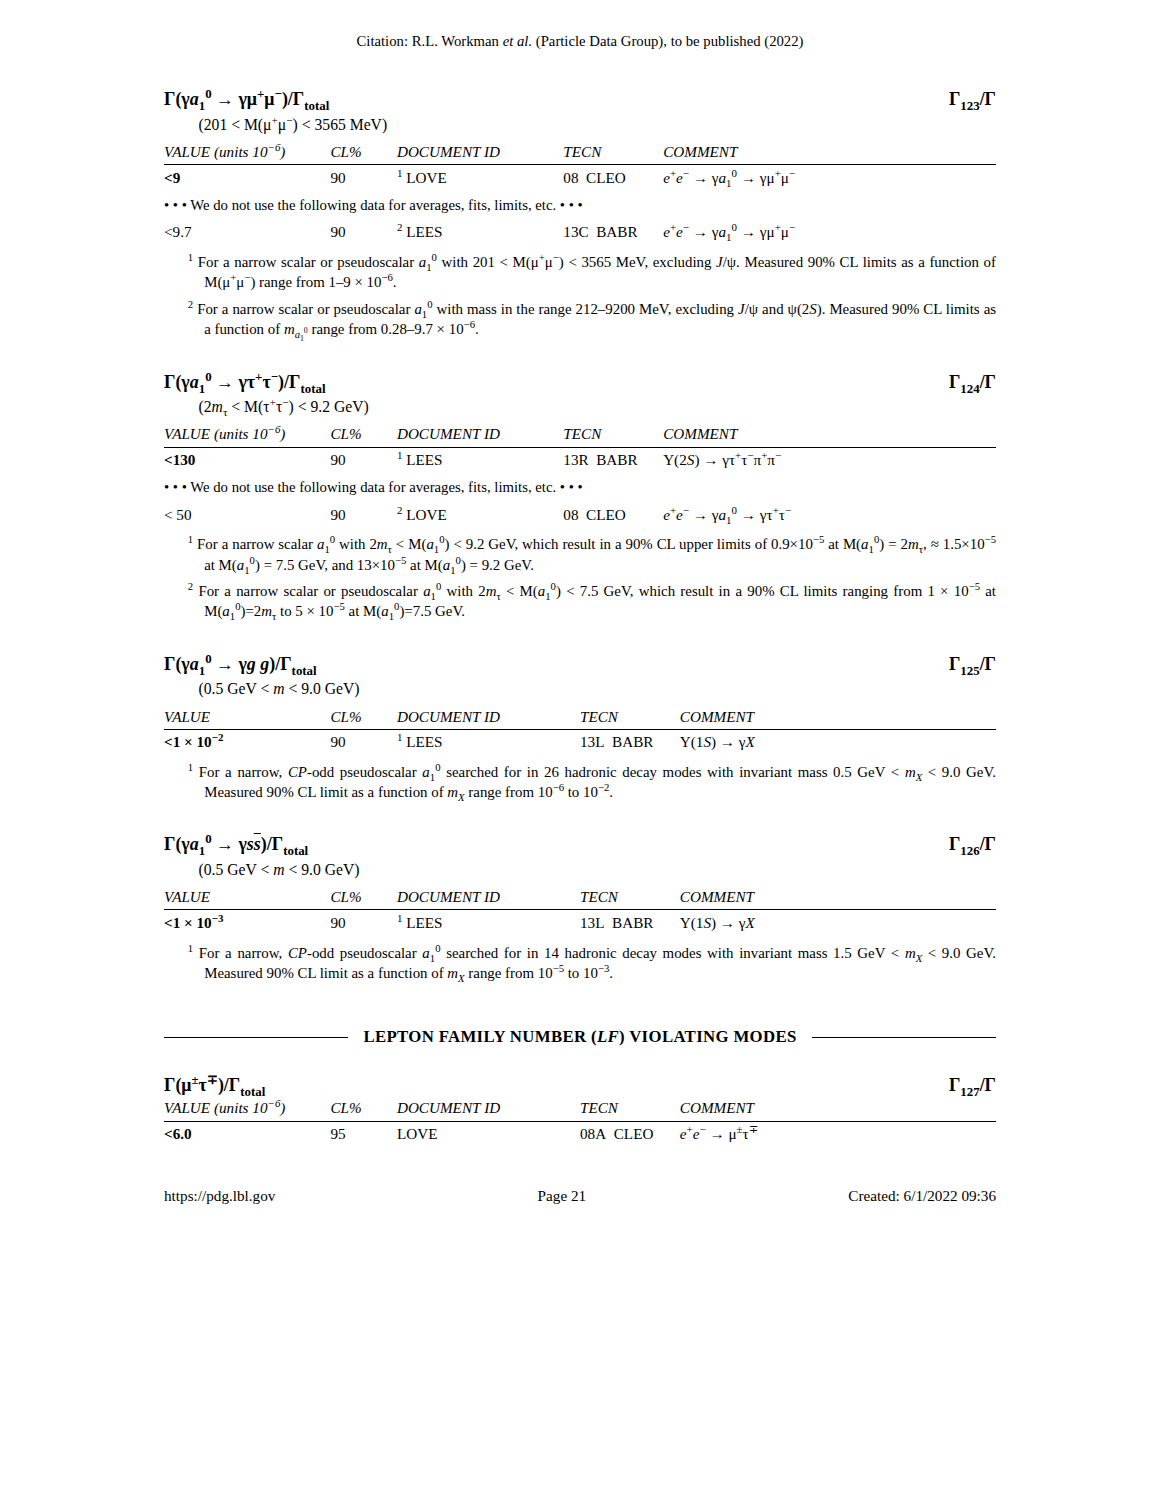Citation: R.L. Workman et al. (Particle Data Group), to be published (2022)
Γ(γa10 → γμ+μ−)/Γtotal Γ123/Γ
(201 < M(μ+μ−) < 3565 MeV)
| VALUE (units 10 −6 ) | CL% | DOCUMENT ID | TECN | COMMENT |
| --- | --- | --- | --- | --- |
| <9 | 90 | 1 LOVE | 08 CLEO | e + e − → γ a 1 0 → γμ + μ − |
| • • • We do not use the following data for averages, fits, limits, etc. • • • |
| <9.7 | 90 | 2 LEES | 13C BABR | e + e − → γ a 1 0 → γμ + μ − |
1 For a narrow scalar or pseudoscalar a10 with 201 < M(μ+μ−) < 3565 MeV, excluding J/ψ. Measured 90% CL limits as a function of M(μ+μ−) range from 1–9 × 10−6.
2 For a narrow scalar or pseudoscalar a10 with mass in the range 212–9200 MeV, excluding J/ψ and ψ(2S). Measured 90% CL limits as a function of ma10 range from 0.28–9.7 × 10−6.
Γ(γa10 → γτ+τ−)/Γtotal Γ124/Γ
(2mτ < M(τ+τ−) < 9.2 GeV)
| VALUE (units 10 −6 ) | CL% | DOCUMENT ID | TECN | COMMENT |
| --- | --- | --- | --- | --- |
| <130 | 90 | 1 LEES | 13R BABR | Υ(2 S ) → γτ + τ − π + π − |
| • • • We do not use the following data for averages, fits, limits, etc. • • • |
| < 50 | 90 | 2 LOVE | 08 CLEO | e + e − → γ a 1 0 → γτ + τ − |
1 For a narrow scalar a10 with 2mτ < M(a10) < 9.2 GeV, which result in a 90% CL upper limits of 0.9×10−5 at M(a10) = 2mτ, ≈ 1.5×10−5 at M(a10) = 7.5 GeV, and 13×10−5 at M(a10) = 9.2 GeV.
2 For a narrow scalar or pseudoscalar a10 with 2mτ < M(a10) < 7.5 GeV, which result in a 90% CL limits ranging from 1 × 10−5 at M(a10)=2mτ to 5 × 10−5 at M(a10)=7.5 GeV.
Γ(γa10 → γg g)/Γtotal Γ125/Γ
(0.5 GeV < m < 9.0 GeV)
| VALUE | CL% | DOCUMENT ID | TECN | COMMENT |
| --- | --- | --- | --- | --- |
| <1 × 10 −2 | 90 | 1 LEES | 13L BABR | Υ(1 S ) → γ X |
1 For a narrow, CP-odd pseudoscalar a10 searched for in 26 hadronic decay modes with invariant mass 0.5 GeV < mX < 9.0 GeV. Measured 90% CL limit as a function of mX range from 10−6 to 10−2.
Γ(γa10 → γss)/Γtotal Γ126/Γ
(0.5 GeV < m < 9.0 GeV)
| VALUE | CL% | DOCUMENT ID | TECN | COMMENT |
| --- | --- | --- | --- | --- |
| <1 × 10 −3 | 90 | 1 LEES | 13L BABR | Υ(1 S ) → γ X |
1 For a narrow, CP-odd pseudoscalar a10 searched for in 14 hadronic decay modes with invariant mass 1.5 GeV < mX < 9.0 GeV. Measured 90% CL limit as a function of mX range from 10−5 to 10−3.
LEPTON FAMILY NUMBER (LF) VIOLATING MODES
Γ(μ±τ∓)/Γtotal Γ127/Γ
| VALUE (units 10 −6 ) | CL% | DOCUMENT ID | TECN | COMMENT |
| --- | --- | --- | --- | --- |
| <6.0 | 95 | LOVE | 08A CLEO | e + e − → μ ± τ ∓ |
https://pdg.lbl.gov Page 21 Created: 6/1/2022 09:36